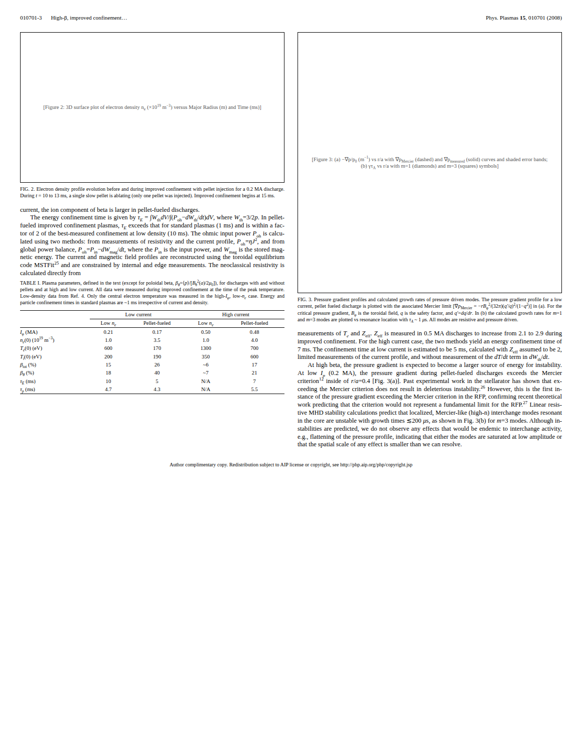010701-3 High-β, improved confinement…
Phys. Plasmas 15, 010701 (2008)
[Figure 2: 3D surface plot of electron density ne (×1019 m−3) versus Major Radius (m) and Time (ms)]
FIG. 2. Electron density profile evolution before and during improved confinement with pellet injection for a 0.2 MA discharge. During t = 10 to 13 ms, a single slow pellet is ablating (only one pellet was injected). Improved confinement begins at 15 ms.
current, the ion component of beta is larger in pellet-fueled discharges.
The energy confinement time is given by τE = ∫WthdV/∫(Poh−dWth/dt)dV, where Wth=3/2p. In pellet-fueled improved confinement plasmas, τE exceeds that for standard plasmas (1 ms) and is within a factor of 2 of the best-measured confinement at low density (10 ms). The ohmic input power Poh is calculated using two methods: from measurements of resistivity and the current profile, Poh=ηJ2, and from global power balance, Poh=Pin−dWmag/dt, where the Pin is the input power, and Wmag is the stored magnetic energy. The current and magnetic field profiles are reconstructed using the toroidal equilibrium code MSTFit25 and are constrained by internal and edge measurements. The neoclassical resistivity is calculated directly from
TABLE I. Plasma parameters, defined in the text (except for poloidal beta, β θ =⟨ p ⟩/[ B θ 2 ( a )/2 μ 0 ]), for discharges with and without pellets and at high and low current. All data were measured during improved confinement at the time of the peak temperature. Low-density data from Ref. 4. Only the central electron temperature was measured in the high- I φ , low- n e case. Energy and particle confinement times in standard plasmas are ~1 ms irrespective of current and density.
| | Low current | High current |
| | Low n e | Pellet-fueled | Low n e | Pellet-fueled |
| I φ (MA) | 0.21 | 0.17 | 0.50 | 0.48 |
| n e (0) (10 19 m −3 ) | 1.0 | 3.5 | 1.0 | 4.0 |
| T e (0) (eV) | 600 | 170 | 1300 | 700 |
| T i (0) (eV) | 200 | 190 | 350 | 600 |
| β tot (%) | 15 | 26 | ~6 | 17 |
| β θ (%) | 18 | 40 | ~7 | 21 |
| τ E (ms) | 10 | 5 | N/A | 7 |
| τ p (ms) | 4.7 | 4.3 | N/A | 5.5 |
[Figure 3: (a) −∇p/p0 (m−1) vs r/a with ∇pMercier (dashed) and ∇pmeasured (solid) curves and shaded error bands; (b) γτA vs r/a with m=1 (diamonds) and m=3 (squares) symbols]
FIG. 3. Pressure gradient profiles and calculated growth rates of pressure driven modes. The pressure gradient profile for a low current, pellet fueled discharge is plotted with the associated Mercier limit [∇pMercier = −rBφ2/(32π)(q′/q)2/(1−q2)] in (a). For the critical pressure gradient, Bφ is the toroidal field, q is the safety factor, and q′=dq/dr. In (b) the calculated growth rates for m=1 and m=3 modes are plotted vs resonance location with τA ~ 1 μs. All modes are resistive and pressure driven.
measurements of Te and Zeff. Zeff is measured in 0.5 MA discharges to increase from 2.1 to 2.9 during improved confinement. For the high current case, the two methods yield an energy confinement time of 7 ms. The confinement time at low current is estimated to be 5 ms, calculated with Zeff assumed to be 2, limited measurements of the current profile, and without measurement of the dT/dt term in dWth/dt.
At high beta, the pressure gradient is expected to become a larger source of energy for instability. At low Ip (0.2 MA), the pressure gradient during pellet-fueled discharges exceeds the Mercier criterion12 inside of r/a=0.4 [Fig. 3(a)]. Past experimental work in the stellarator has shown that exceeding the Mercier criterion does not result in deleterious instability.26 However, this is the first instance of the pressure gradient exceeding the Mercier criterion in the RFP, confirming recent theoretical work predicting that the criterion would not represent a fundamental limit for the RFP.27 Linear resistive MHD stability calculations predict that localized, Mercier-like (high-n) interchange modes resonant in the core are unstable with growth times ≲200 μs, as shown in Fig. 3(b) for m=3 modes. Although instabilities are predicted, we do not observe any effects that would be endemic to interchange activity, e.g., flattening of the pressure profile, indicating that either the modes are saturated at low amplitude or that the spatial scale of any effect is smaller than we can resolve.
Author complimentary copy. Redistribution subject to AIP license or copyright, see http://php.aip.org/php/copyright.jsp